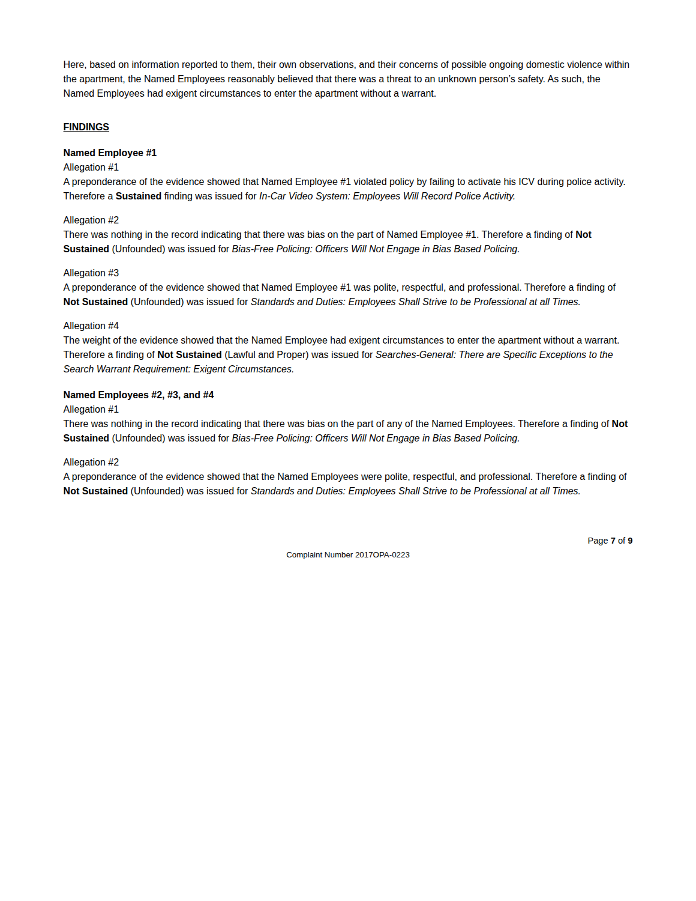Here, based on information reported to them, their own observations, and their concerns of possible ongoing domestic violence within the apartment, the Named Employees reasonably believed that there was a threat to an unknown person’s safety. As such, the Named Employees had exigent circumstances to enter the apartment without a warrant.
FINDINGS
Named Employee #1
Allegation #1
A preponderance of the evidence showed that Named Employee #1 violated policy by failing to activate his ICV during police activity. Therefore a Sustained finding was issued for In-Car Video System: Employees Will Record Police Activity.
Allegation #2
There was nothing in the record indicating that there was bias on the part of Named Employee #1. Therefore a finding of Not Sustained (Unfounded) was issued for Bias-Free Policing: Officers Will Not Engage in Bias Based Policing.
Allegation #3
A preponderance of the evidence showed that Named Employee #1 was polite, respectful, and professional. Therefore a finding of Not Sustained (Unfounded) was issued for Standards and Duties: Employees Shall Strive to be Professional at all Times.
Allegation #4
The weight of the evidence showed that the Named Employee had exigent circumstances to enter the apartment without a warrant. Therefore a finding of Not Sustained (Lawful and Proper) was issued for Searches-General: There are Specific Exceptions to the Search Warrant Requirement: Exigent Circumstances.
Named Employees #2, #3, and #4
Allegation #1
There was nothing in the record indicating that there was bias on the part of any of the Named Employees. Therefore a finding of Not Sustained (Unfounded) was issued for Bias-Free Policing: Officers Will Not Engage in Bias Based Policing.
Allegation #2
A preponderance of the evidence showed that the Named Employees were polite, respectful, and professional. Therefore a finding of Not Sustained (Unfounded) was issued for Standards and Duties: Employees Shall Strive to be Professional at all Times.
Page 7 of 9
Complaint Number 2017OPA-0223